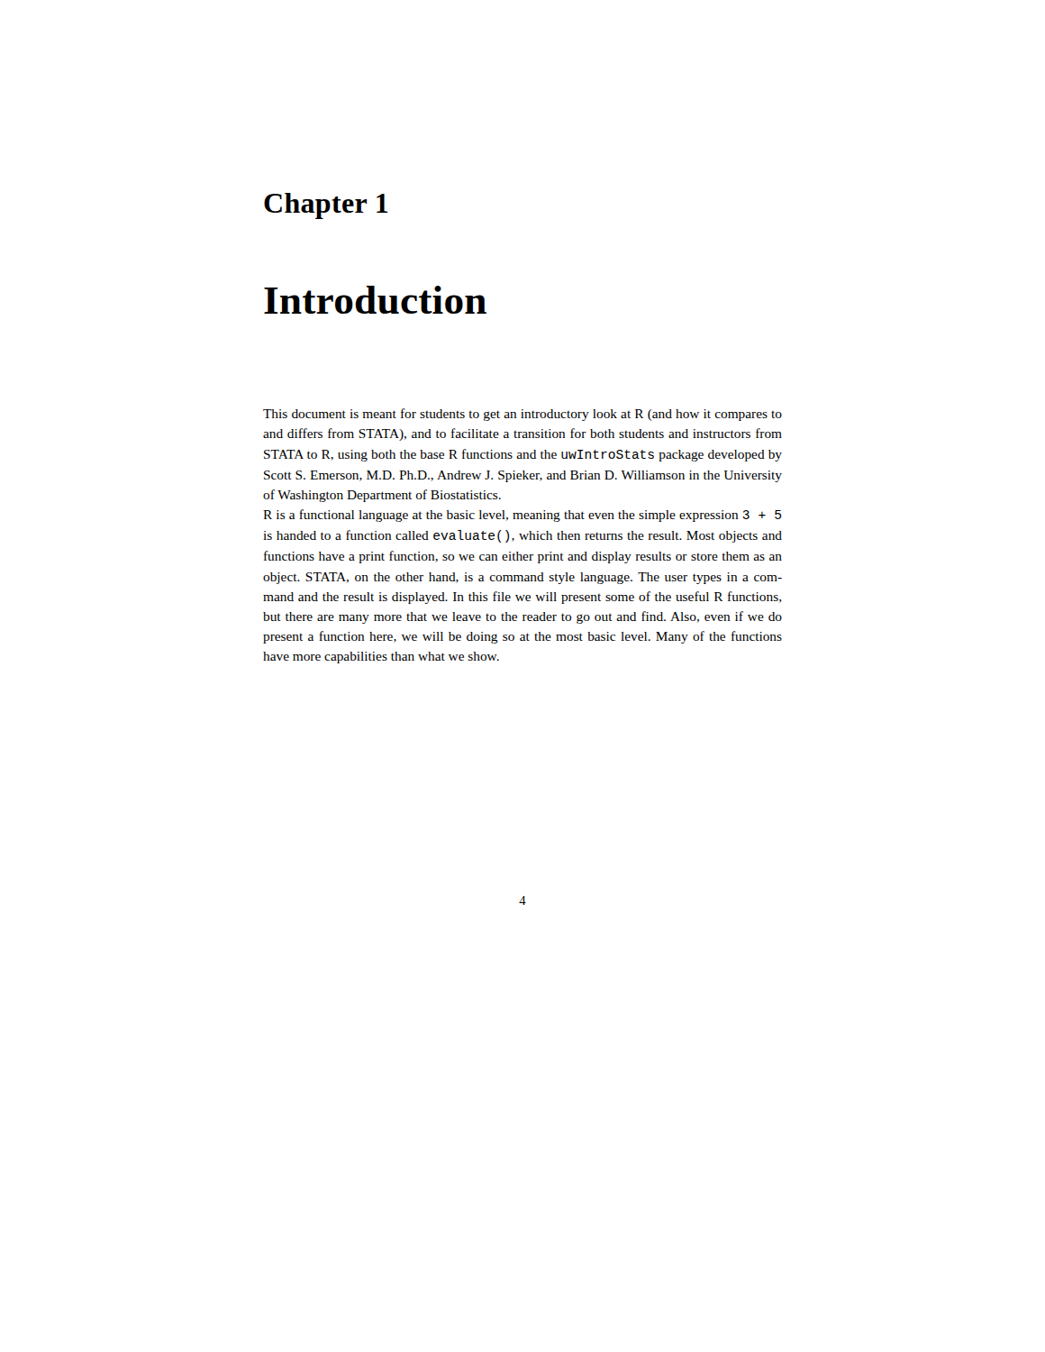Chapter 1
Introduction
This document is meant for students to get an introductory look at R (and how it compares to and differs from STATA), and to facilitate a transition for both students and instructors from STATA to R, using both the base R functions and the uwIntroStats package developed by Scott S. Emerson, M.D. Ph.D., Andrew J. Spieker, and Brian D. Williamson in the University of Washington Department of Biostatistics.
R is a functional language at the basic level, meaning that even the simple expression 3 + 5 is handed to a function called evaluate(), which then returns the result. Most objects and functions have a print function, so we can either print and display results or store them as an object. STATA, on the other hand, is a command style language. The user types in a command and the result is displayed. In this file we will present some of the useful R functions, but there are many more that we leave to the reader to go out and find. Also, even if we do present a function here, we will be doing so at the most basic level. Many of the functions have more capabilities than what we show.
4